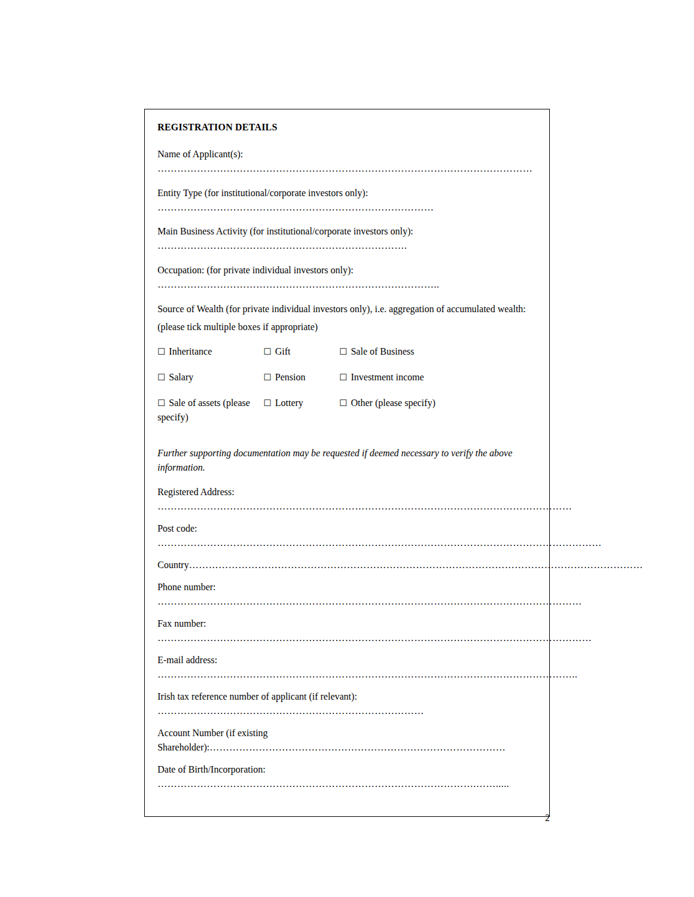REGISTRATION DETAILS
Name of Applicant(s): ……………………………………………………………………………………………………
Entity Type (for institutional/corporate investors only): …………………………………………………………………………
Main Business Activity (for institutional/corporate investors only): ………………………………………………………………….
Occupation: (for private individual investors only): …………………………………………………………………………..
Source of Wealth (for private individual investors only), i.e. aggregation of accumulated wealth:
(please tick multiple boxes if appropriate)
| ☐ Inheritance | ☐ Gift | ☐ Sale of Business |
| ☐ Salary | ☐ Pension | ☐ Investment income |
| ☐ Sale of assets (please specify) | ☐ Lottery | ☐ Other (please specify) |
Further supporting documentation may be requested if deemed necessary to verify the above information.
Registered Address: ………………………………………………………………………………………………………………
Post code: ………………………………………………………………………………………………………………………
Country…………………………………………………………………………………………………………………………
Phone number: …………………………………………………………………………………………………………………
Fax number: ……………………………………………………………………………………………………………………
E-mail address: ………………………………………………………………………………………………………………..
Irish tax reference number of applicant (if relevant): ………………………………………………………………………
Account Number (if existing Shareholder):………………………………………………………………………………
Date of Birth/Incorporation: …………………………………………………………………………………….…….....
2